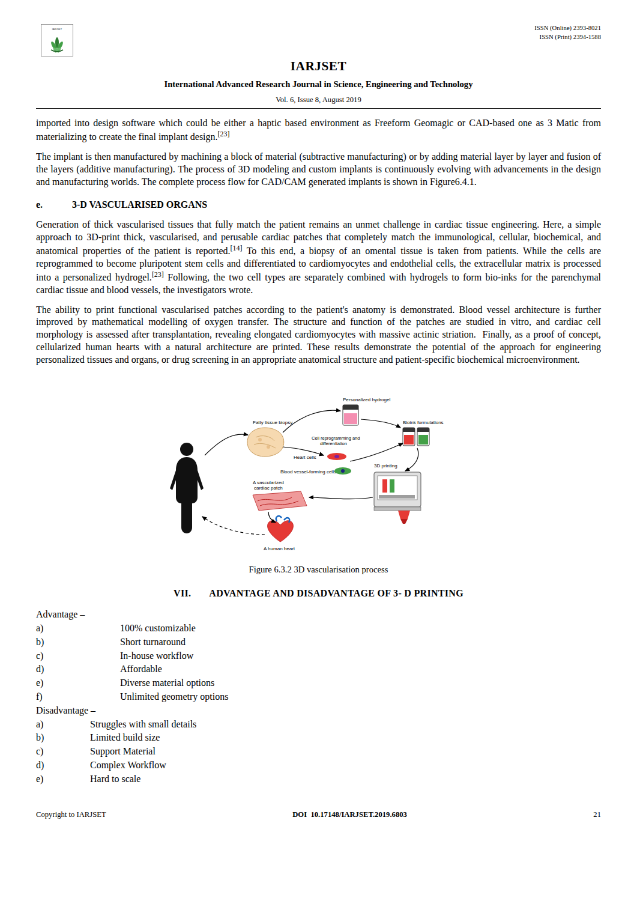ISSN (Online) 2393-8021
ISSN (Print) 2394-1588
IARJSET
IARJSET
International Advanced Research Journal in Science, Engineering and Technology
Vol. 6, Issue 8, August 2019
imported into design software which could be either a haptic based environment as Freeform Geomagic or CAD-based one as 3 Matic from materializing to create the final implant design.[23]
The implant is then manufactured by machining a block of material (subtractive manufacturing) or by adding material layer by layer and fusion of the layers (additive manufacturing). The process of 3D modeling and custom implants is continuously evolving with advancements in the design and manufacturing worlds. The complete process flow for CAD/CAM generated implants is shown in Figure6.4.1.
e. 3-D VASCULARISED ORGANS
Generation of thick vascularised tissues that fully match the patient remains an unmet challenge in cardiac tissue engineering. Here, a simple approach to 3D-print thick, vascularised, and perusable cardiac patches that completely match the immunological, cellular, biochemical, and anatomical properties of the patient is reported.[14] To this end, a biopsy of an omental tissue is taken from patients. While the cells are reprogrammed to become pluripotent stem cells and differentiated to cardiomyocytes and endothelial cells, the extracellular matrix is processed into a personalized hydrogel.[23] Following, the two cell types are separately combined with hydrogels to form bio-inks for the parenchymal cardiac tissue and blood vessels, the investigators wrote.
The ability to print functional vascularised patches according to the patient's anatomy is demonstrated. Blood vessel architecture is further improved by mathematical modelling of oxygen transfer. The structure and function of the patches are studied in vitro, and cardiac cell morphology is assessed after transplantation, revealing elongated cardiomyocytes with massive actinic striation. Finally, as a proof of concept, cellularized human hearts with a natural architecture are printed. These results demonstrate the potential of the approach for engineering personalized tissues and organs, or drug screening in an appropriate anatomical structure and patient-specific biochemical microenvironment.
Fatty tissue biopsy Personalized hydrogel Bioink formulations Cell reprogramming and differentiation Heart cells Blood vessel-forming cells 3D printing A vascularized cardiac patch A human heart
Figure 6.3.2 3D vascularisation process
VII. ADVANTAGE AND DISADVANTAGE OF 3- D PRINTING
Advantage –
a) 100% customizable
b) Short turnaround
c) In-house workflow
d) Affordable
e) Diverse material options
f) Unlimited geometry options
Disadvantage –
a) Struggles with small details
b) Limited build size
c) Support Material
d) Complex Workflow
e) Hard to scale
Copyright to IARJSET
DOI 10.17148/IARJSET.2019.6803
21